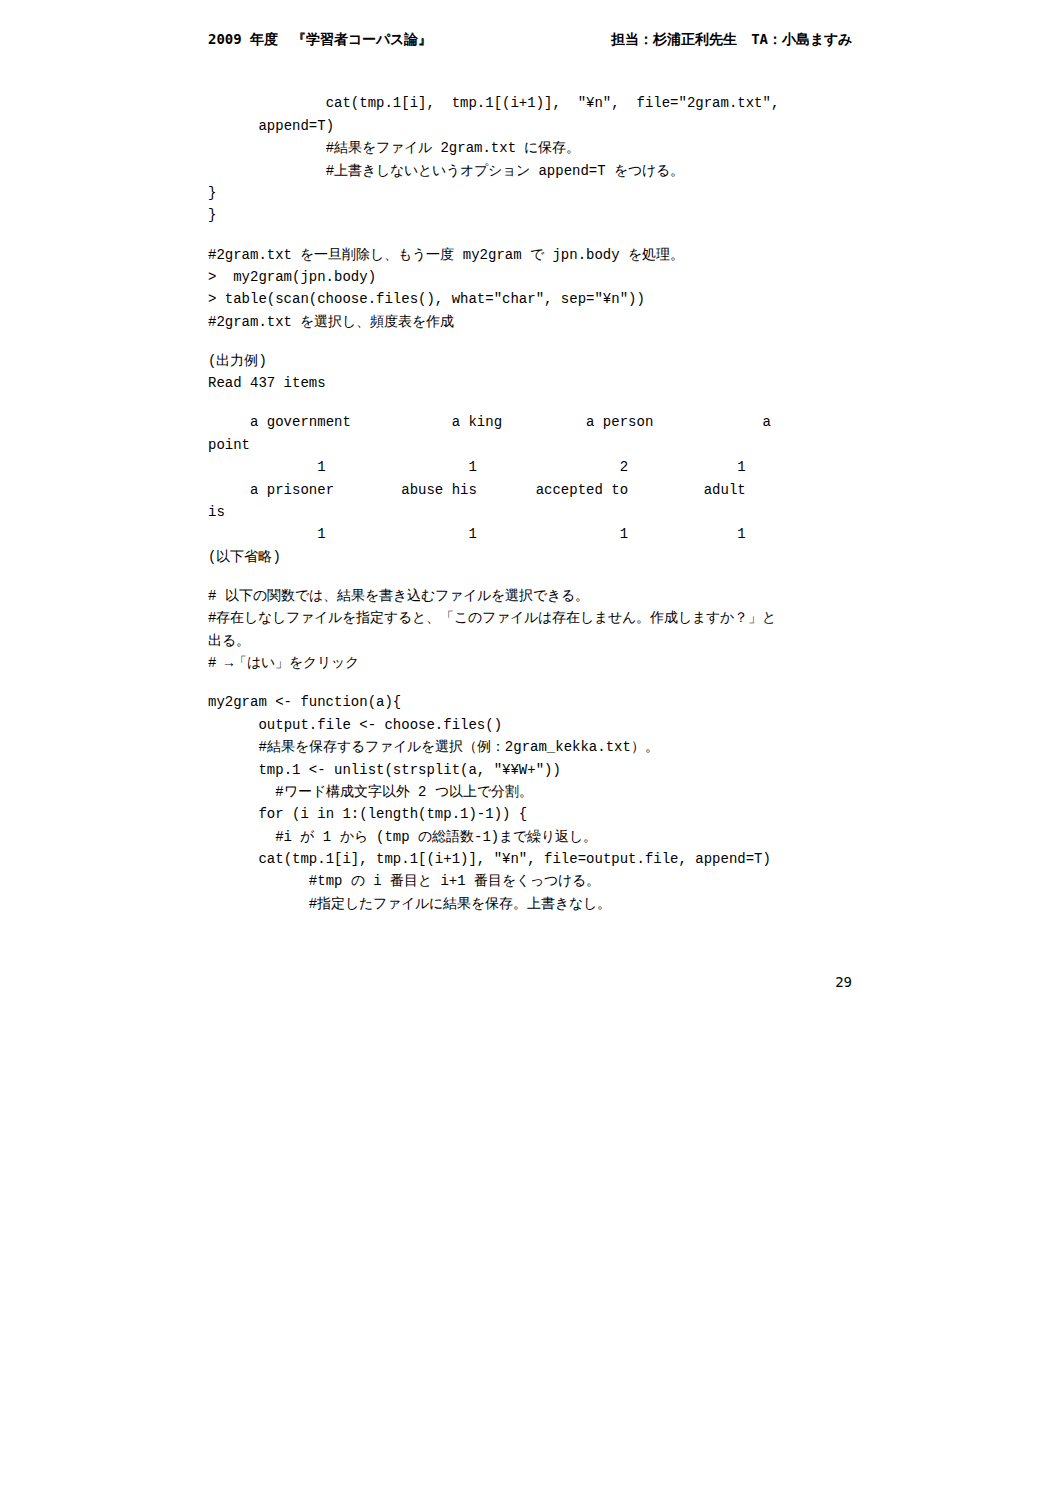2009 年度　『学習者コーパス論』 担当：杉浦正利先生　TA：小島ますみ
              cat(tmp.1[i],  tmp.1[(i+1)],  "¥n",  file="2gram.txt",
      append=T)
              #結果をファイル 2gram.txt に保存。
              #上書きしないというオプション append=T をつける。
}
}
#2gram.txt を一旦削除し、もう一度 my2gram で jpn.body を処理。
>  my2gram(jpn.body)
> table(scan(choose.files(), what="char", sep="¥n"))
#2gram.txt を選択し、頻度表を作成
(出力例)
Read 437 items
     a government            a king          a person             a
point
             1                 1                 2             1
     a prisoner        abuse his       accepted to         adult
is
             1                 1                 1             1
(以下省略)
# 以下の関数では、結果を書き込むファイルを選択できる。
#存在しなしファイルを指定すると、「このファイルは存在しません。作成しますか？」と
出る。
# →「はい」をクリック
my2gram <- function(a){
      output.file <- choose.files()
      #結果を保存するファイルを選択（例：2gram_kekka.txt）。
      tmp.1 <- unlist(strsplit(a, "¥¥W+"))
        #ワード構成文字以外 2 つ以上で分割。
      for (i in 1:(length(tmp.1)-1)) {
        #i が 1 から (tmp の総語数-1)まで繰り返し。
      cat(tmp.1[i], tmp.1[(i+1)], "¥n", file=output.file, append=T)
            #tmp の i 番目と i+1 番目をくっつける。
            #指定したファイルに結果を保存。上書きなし。
29